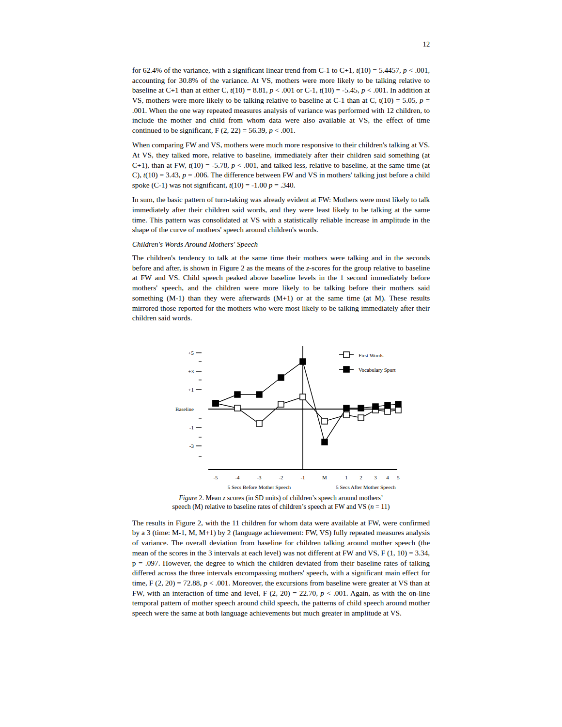12
for 62.4% of the variance, with a significant linear trend from C-1 to C+1, t(10) = 5.4457, p < .001, accounting for 30.8% of the variance. At VS, mothers were more likely to be talking relative to baseline at C+1 than at either C, t(10) = 8.81, p < .001 or C-1, t(10) = -5.45, p < .001. In addition at VS, mothers were more likely to be talking relative to baseline at C-1 than at C, t(10) = 5.05, p = .001. When the one way repeated measures analysis of variance was performed with 12 children, to include the mother and child from whom data were also available at VS, the effect of time continued to be significant, F (2, 22) = 56.39, p < .001.
When comparing FW and VS, mothers were much more responsive to their children's talking at VS. At VS, they talked more, relative to baseline, immediately after their children said something (at C+1), than at FW, t(10) = -5.78, p < .001, and talked less, relative to baseline, at the same time (at C), t(10) = 3.43, p = .006. The difference between FW and VS in mothers' talking just before a child spoke (C-1) was not significant, t(10) = -1.00 p = .340.
In sum, the basic pattern of turn-taking was already evident at FW: Mothers were most likely to talk immediately after their children said words, and they were least likely to be talking at the same time. This pattern was consolidated at VS with a statistically reliable increase in amplitude in the shape of the curve of mothers' speech around children's words.
Children's Words Around Mothers' Speech
The children's tendency to talk at the same time their mothers were talking and in the seconds before and after, is shown in Figure 2 as the means of the z-scores for the group relative to baseline at FW and VS. Child speech peaked above baseline levels in the 1 second immediately before mothers' speech, and the children were more likely to be talking before their mothers said something (M-1) than they were afterwards (M+1) or at the same time (at M). These results mirrored those reported for the mothers who were most likely to be talking immediately after their children said words.
+5 +3 +1 Baseline -1 -3 -5 -4 -3 -2 -1 M 1 2 3 4 5 First Words Vocabulary Spurt 5 Secs Before Mother Speech 5 Secs After Mother Speech
Figure 2. Mean z scores (in SD units) of children’s speech around mothers’
speech (M) relative to baseline rates of children’s speech at FW and VS (n = 11)
The results in Figure 2, with the 11 children for whom data were available at FW, were confirmed by a 3 (time: M-1, M, M+1) by 2 (language achievement: FW, VS) fully repeated measures analysis of variance. The overall deviation from baseline for children talking around mother speech (the mean of the scores in the 3 intervals at each level) was not different at FW and VS, F (1, 10) = 3.34, p = .097. However, the degree to which the children deviated from their baseline rates of talking differed across the three intervals encompassing mothers' speech, with a significant main effect for time, F (2, 20) = 72.88, p < .001. Moreover, the excursions from baseline were greater at VS than at FW, with an interaction of time and level, F (2, 20) = 22.70, p < .001. Again, as with the on-line temporal pattern of mother speech around child speech, the patterns of child speech around mother speech were the same at both language achievements but much greater in amplitude at VS.